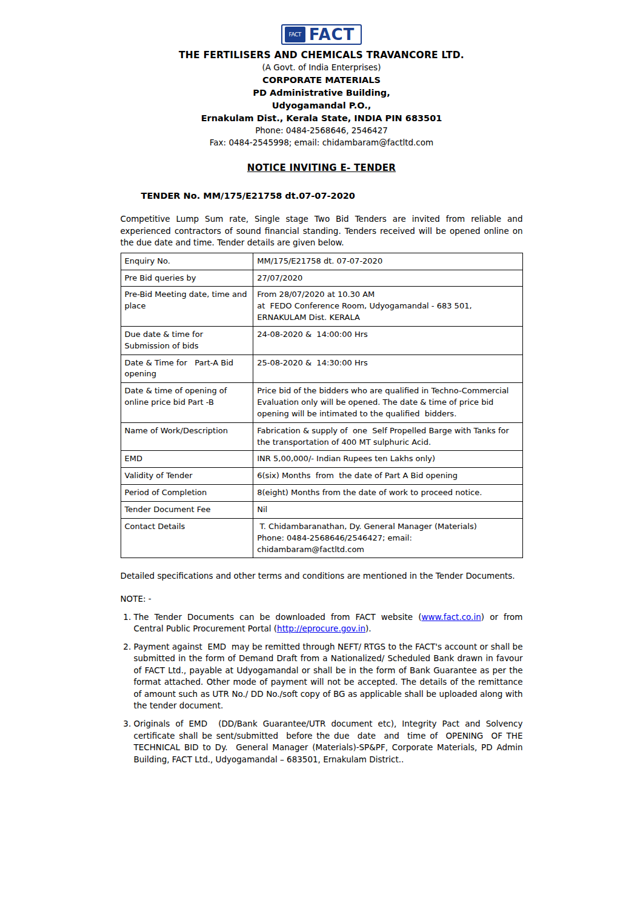FACT FACT
THE FERTILISERS AND CHEMICALS TRAVANCORE LTD.
(A Govt. of India Enterprises)
CORPORATE MATERIALS
PD Administrative Building,
Udyogamandal P.O.,
Ernakulam Dist., Kerala State, INDIA PIN 683501
Phone: 0484-2568646, 2546427
Fax: 0484-2545998; email: chidambaram@factltd.com
NOTICE INVITING E- TENDER
TENDER No. MM/175/E21758 dt.07-07-2020
Competitive Lump Sum rate, Single stage Two Bid Tenders are invited from reliable and experienced contractors of sound financial standing. Tenders received will be opened online on the due date and time. Tender details are given below.
| Enquiry No. | MM/175/E21758 dt. 07-07-2020 |
| Pre Bid queries by | 27/07/2020 |
| Pre-Bid Meeting date, time and place | From 28/07/2020 at 10.30 AM at FEDO Conference Room, Udyogamandal - 683 501, ERNAKULAM Dist. KERALA |
| Due date & time for Submission of bids | 24-08-2020 & 14:00:00 Hrs |
| Date & Time for Part-A Bid opening | 25-08-2020 & 14:30:00 Hrs |
| Date & time of opening of online price bid Part -B | Price bid of the bidders who are qualified in Techno-Commercial Evaluation only will be opened. The date & time of price bid opening will be intimated to the qualified bidders. |
| Name of Work/Description | Fabrication & supply of one Self Propelled Barge with Tanks for the transportation of 400 MT sulphuric Acid. |
| EMD | INR 5,00,000/- Indian Rupees ten Lakhs only) |
| Validity of Tender | 6(six) Months from the date of Part A Bid opening |
| Period of Completion | 8(eight) Months from the date of work to proceed notice. |
| Tender Document Fee | Nil |
| Contact Details | T. Chidambaranathan, Dy. General Manager (Materials) Phone: 0484-2568646/2546427; email: chidambaram@factltd.com |
Detailed specifications and other terms and conditions are mentioned in the Tender Documents.
NOTE: -
The Tender Documents can be downloaded from FACT website (www.fact.co.in) or from Central Public Procurement Portal (http://eprocure.gov.in).
Payment against EMD may be remitted through NEFT/ RTGS to the FACT's account or shall be submitted in the form of Demand Draft from a Nationalized/ Scheduled Bank drawn in favour of FACT Ltd., payable at Udyogamandal or shall be in the form of Bank Guarantee as per the format attached. Other mode of payment will not be accepted. The details of the remittance of amount such as UTR No./ DD No./soft copy of BG as applicable shall be uploaded along with the tender document.
Originals of EMD (DD/Bank Guarantee/UTR document etc), Integrity Pact and Solvency certificate shall be sent/submitted before the due date and time of OPENING OF THE TECHNICAL BID to Dy. General Manager (Materials)-SP&PF, Corporate Materials, PD Admin Building, FACT Ltd., Udyogamandal – 683501, Ernakulam District..